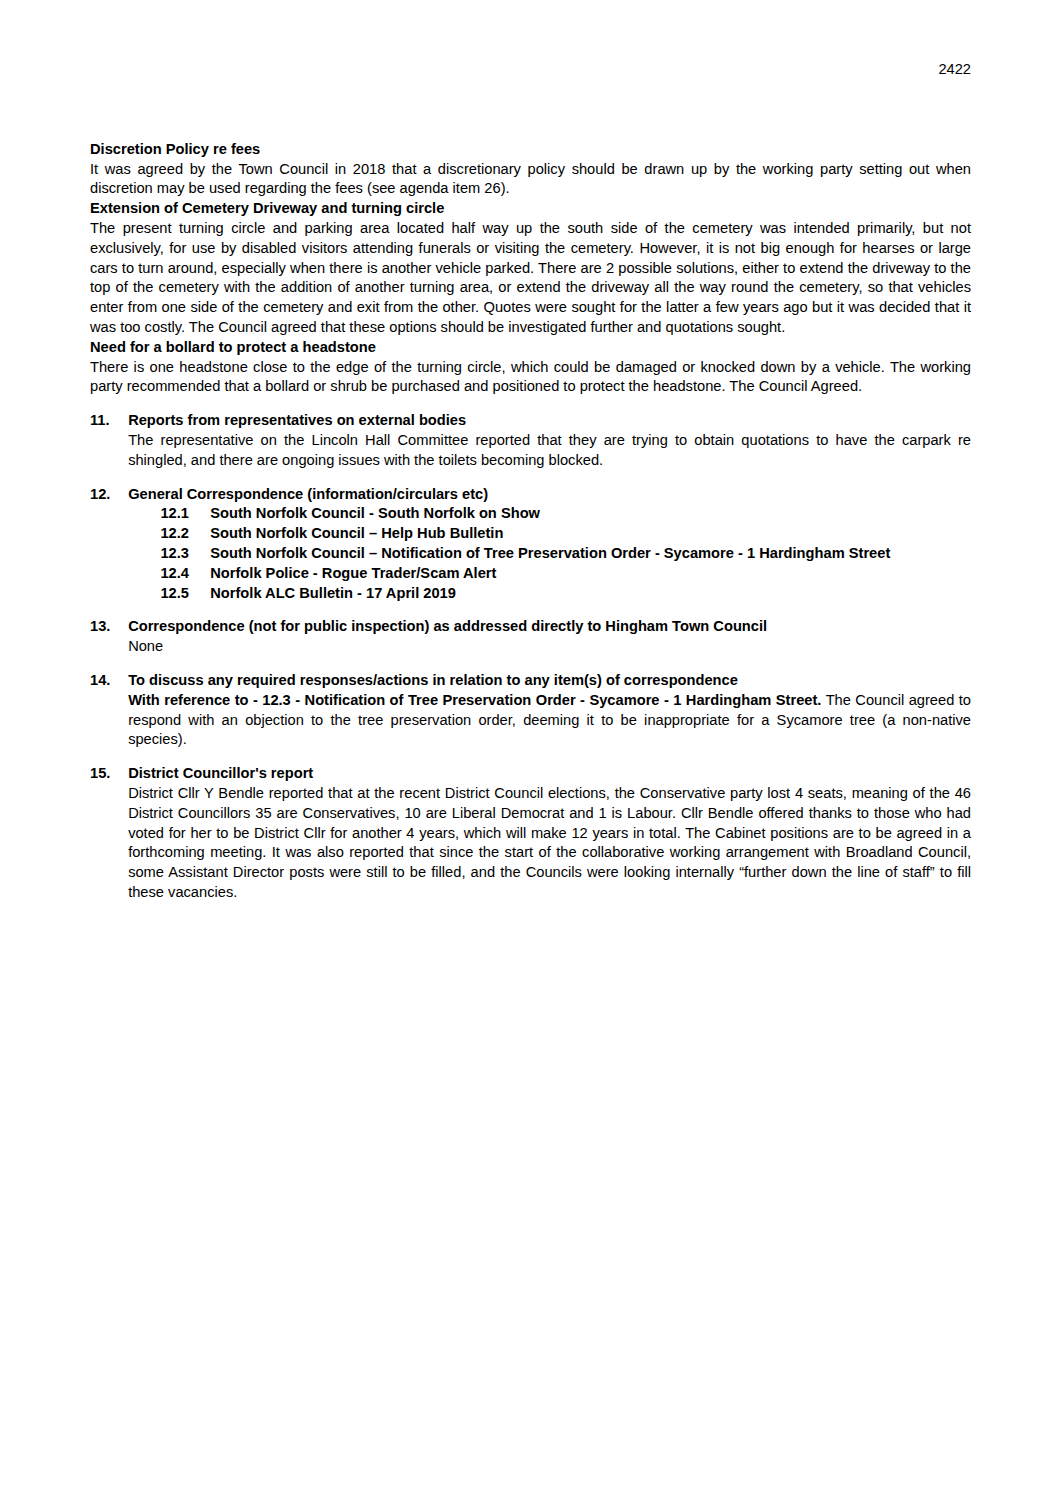2422
Discretion Policy re fees
It was agreed by the Town Council in 2018 that a discretionary policy should be drawn up by the working party setting out when discretion may be used regarding the fees (see agenda item 26).
Extension of Cemetery Driveway and turning circle
The present turning circle and parking area located half way up the south side of the cemetery was intended primarily, but not exclusively, for use by disabled visitors attending funerals or visiting the cemetery. However, it is not big enough for hearses or large cars to turn around, especially when there is another vehicle parked. There are 2 possible solutions, either to extend the driveway to the top of the cemetery with the addition of another turning area, or extend the driveway all the way round the cemetery, so that vehicles enter from one side of the cemetery and exit from the other. Quotes were sought for the latter a few years ago but it was decided that it was too costly. The Council agreed that these options should be investigated further and quotations sought.
Need for a bollard to protect a headstone
There is one headstone close to the edge of the turning circle, which could be damaged or knocked down by a vehicle. The working party recommended that a bollard or shrub be purchased and positioned to protect the headstone. The Council Agreed.
Reports from representatives on external bodies
The representative on the Lincoln Hall Committee reported that they are trying to obtain quotations to have the carpark re shingled, and there are ongoing issues with the toilets becoming blocked.
General Correspondence (information/circulars etc)
12.1 South Norfolk Council - South Norfolk on Show
12.2 South Norfolk Council – Help Hub Bulletin
12.3 South Norfolk Council – Notification of Tree Preservation Order - Sycamore - 1 Hardingham Street
12.4 Norfolk Police - Rogue Trader/Scam Alert
12.5 Norfolk ALC Bulletin - 17 April 2019
Correspondence (not for public inspection) as addressed directly to Hingham Town Council
None
To discuss any required responses/actions in relation to any item(s) of correspondence
With reference to - 12.3 - Notification of Tree Preservation Order - Sycamore - 1 Hardingham Street. The Council agreed to respond with an objection to the tree preservation order, deeming it to be inappropriate for a Sycamore tree (a non-native species).
District Councillor's report
District Cllr Y Bendle reported that at the recent District Council elections, the Conservative party lost 4 seats, meaning of the 46 District Councillors 35 are Conservatives, 10 are Liberal Democrat and 1 is Labour. Cllr Bendle offered thanks to those who had voted for her to be District Cllr for another 4 years, which will make 12 years in total. The Cabinet positions are to be agreed in a forthcoming meeting. It was also reported that since the start of the collaborative working arrangement with Broadland Council, some Assistant Director posts were still to be filled, and the Councils were looking internally “further down the line of staff” to fill these vacancies.